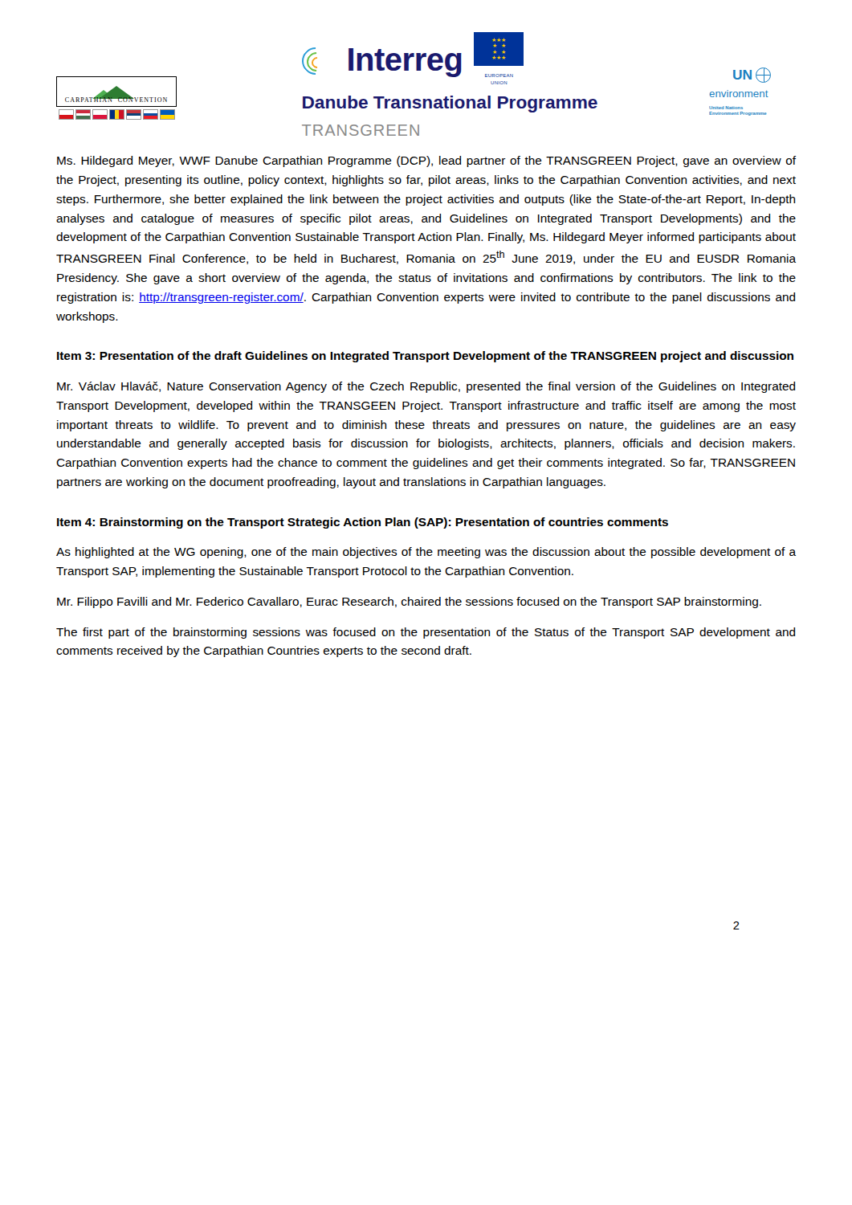CARPATHIAN CONVENTION
Interreg
EUROPEAN
UNION
Danube Transnational Programme
TRANSGREEN
UN
environment
United Nations
Environment Programme
Ms. Hildegard Meyer, WWF Danube Carpathian Programme (DCP), lead partner of the TRANSGREEN Project, gave an overview of the Project, presenting its outline, policy context, highlights so far, pilot areas, links to the Carpathian Convention activities, and next steps. Furthermore, she better explained the link between the project activities and outputs (like the State-of-the-art Report, In-depth analyses and catalogue of measures of specific pilot areas, and Guidelines on Integrated Transport Developments) and the development of the Carpathian Convention Sustainable Transport Action Plan. Finally, Ms. Hildegard Meyer informed participants about TRANSGREEN Final Conference, to be held in Bucharest, Romania on 25th June 2019, under the EU and EUSDR Romania Presidency. She gave a short overview of the agenda, the status of invitations and confirmations by contributors. The link to the registration is: http://transgreen-register.com/. Carpathian Convention experts were invited to contribute to the panel discussions and workshops.
Item 3: Presentation of the draft Guidelines on Integrated Transport Development of the TRANSGREEN project and discussion
Mr. Václav Hlaváč, Nature Conservation Agency of the Czech Republic, presented the final version of the Guidelines on Integrated Transport Development, developed within the TRANSGEEN Project. Transport infrastructure and traffic itself are among the most important threats to wildlife. To prevent and to diminish these threats and pressures on nature, the guidelines are an easy understandable and generally accepted basis for discussion for biologists, architects, planners, officials and decision makers. Carpathian Convention experts had the chance to comment the guidelines and get their comments integrated. So far, TRANSGREEN partners are working on the document proofreading, layout and translations in Carpathian languages.
Item 4: Brainstorming on the Transport Strategic Action Plan (SAP): Presentation of countries comments
As highlighted at the WG opening, one of the main objectives of the meeting was the discussion about the possible development of a Transport SAP, implementing the Sustainable Transport Protocol to the Carpathian Convention.
Mr. Filippo Favilli and Mr. Federico Cavallaro, Eurac Research, chaired the sessions focused on the Transport SAP brainstorming.
The first part of the brainstorming sessions was focused on the presentation of the Status of the Transport SAP development and comments received by the Carpathian Countries experts to the second draft.
2